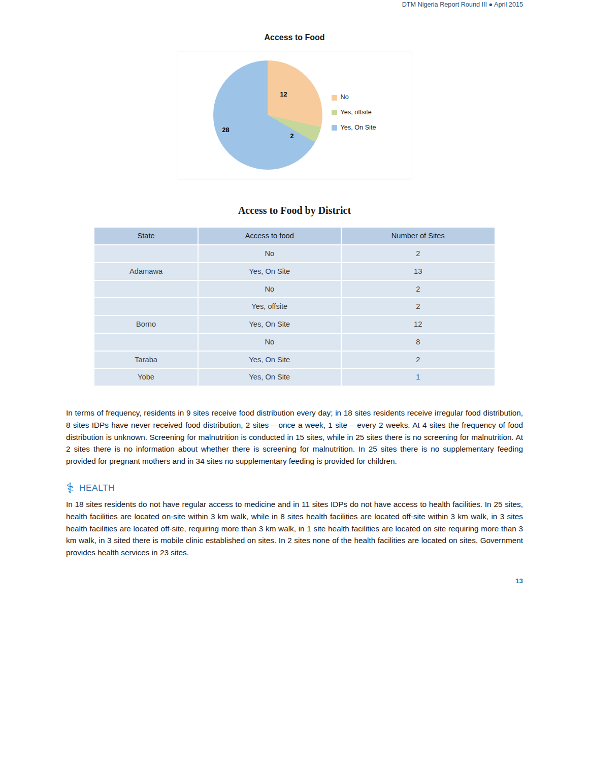DTM Nigeria Report Round III ● April 2015
Access to Food
12 2 28
No
Yes, offsite
Yes, On Site
Access to Food by District
| State | Access to food | Number of Sites |
| --- | --- | --- |
| | No | 2 |
| Adamawa | Yes, On Site | 13 |
| | No | 2 |
| | Yes, offsite | 2 |
| Borno | Yes, On Site | 12 |
| | No | 8 |
| Taraba | Yes, On Site | 2 |
| Yobe | Yes, On Site | 1 |
In terms of frequency, residents in 9 sites receive food distribution every day; in 18 sites residents receive irregular food distribution, 8 sites IDPs have never received food distribution, 2 sites – once a week, 1 site – every 2 weeks. At 4 sites the frequency of food distribution is unknown. Screening for malnutrition is conducted in 15 sites, while in 25 sites there is no screening for malnutrition. At 2 sites there is no information about whether there is screening for malnutrition. In 25 sites there is no supplementary feeding provided for pregnant mothers and in 34 sites no supplementary feeding is provided for children.
⚕ HEALTH
In 18 sites residents do not have regular access to medicine and in 11 sites IDPs do not have access to health facilities. In 25 sites, health facilities are located on-site within 3 km walk, while in 8 sites health facilities are located off-site within 3 km walk, in 3 sites health facilities are located off-site, requiring more than 3 km walk, in 1 site health facilities are located on site requiring more than 3 km walk, in 3 sited there is mobile clinic established on sites. In 2 sites none of the health facilities are located on sites. Government provides health services in 23 sites.
13